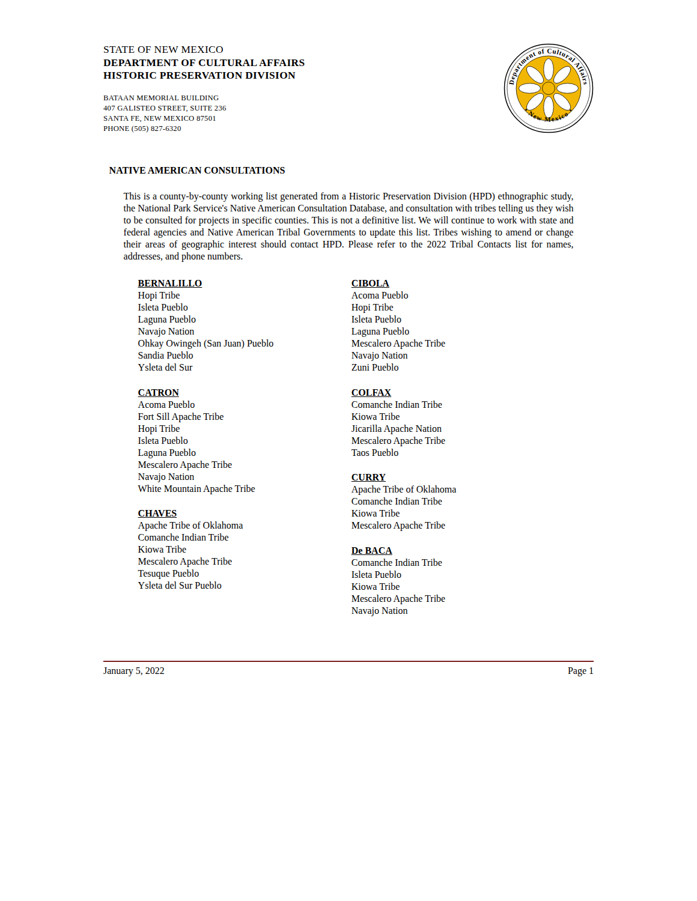STATE OF NEW MEXICO
DEPARTMENT OF CULTURAL AFFAIRS
HISTORIC PRESERVATION DIVISION
BATAAN MEMORIAL BUILDING
407 GALISTEO STREET, SUITE 236
SANTA FE, NEW MEXICO 87501
PHONE (505) 827-6320
Department of Cultural Affairs • New Mexico •
NATIVE AMERICAN CONSULTATIONS
This is a county-by-county working list generated from a Historic Preservation Division (HPD) ethnographic study, the National Park Service's Native American Consultation Database, and consultation with tribes telling us they wish to be consulted for projects in specific counties. This is not a definitive list. We will continue to work with state and federal agencies and Native American Tribal Governments to update this list. Tribes wishing to amend or change their areas of geographic interest should contact HPD. Please refer to the 2022 Tribal Contacts list for names, addresses, and phone numbers.
Bernalillo
Hopi Tribe
Isleta Pueblo
Laguna Pueblo
Navajo Nation
Ohkay Owingeh (San Juan) Pueblo
Sandia Pueblo
Ysleta del Sur
Catron
Acoma Pueblo
Fort Sill Apache Tribe
Hopi Tribe
Isleta Pueblo
Laguna Pueblo
Mescalero Apache Tribe
Navajo Nation
White Mountain Apache Tribe
Chaves
Apache Tribe of Oklahoma
Comanche Indian Tribe
Kiowa Tribe
Mescalero Apache Tribe
Tesuque Pueblo
Ysleta del Sur Pueblo
Cibola
Acoma Pueblo
Hopi Tribe
Isleta Pueblo
Laguna Pueblo
Mescalero Apache Tribe
Navajo Nation
Zuni Pueblo
Colfax
Comanche Indian Tribe
Kiowa Tribe
Jicarilla Apache Nation
Mescalero Apache Tribe
Taos Pueblo
Curry
Apache Tribe of Oklahoma
Comanche Indian Tribe
Kiowa Tribe
Mescalero Apache Tribe
De BACA
Comanche Indian Tribe
Isleta Pueblo
Kiowa Tribe
Mescalero Apache Tribe
Navajo Nation
January 5, 2022 Page 1